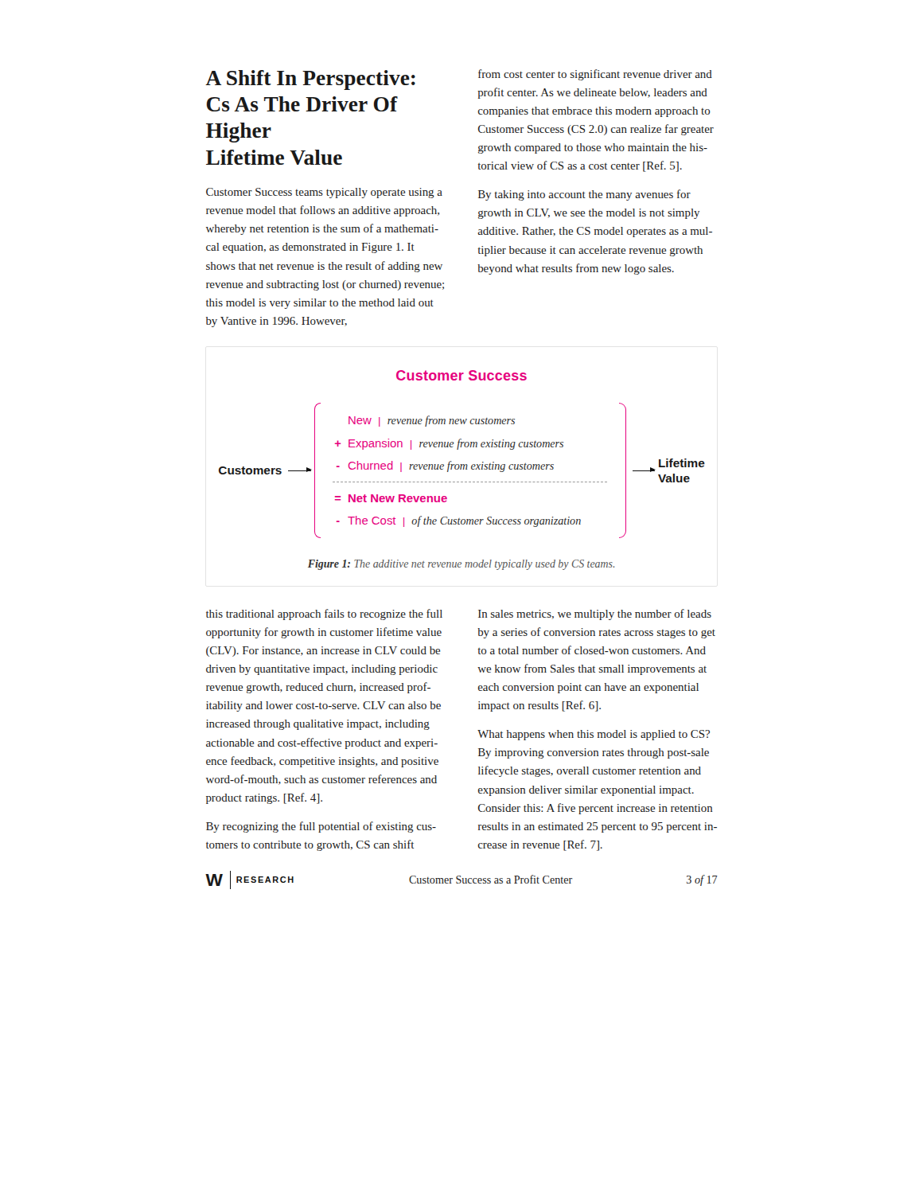A Shift In Perspective:
Cs As The Driver Of Higher
Lifetime Value
Customer Success teams typically operate using a revenue model that follows an additive approach, whereby net retention is the sum of a mathematical equation, as demonstrated in Figure 1. It shows that net revenue is the result of adding new revenue and subtracting lost (or churned) revenue; this model is very similar to the method laid out by Vantive in 1996. However,
from cost center to significant revenue driver and profit center. As we delineate below, leaders and companies that embrace this modern approach to Customer Success (CS 2.0) can realize far greater growth compared to those who maintain the historical view of CS as a cost center [Ref. 5].
By taking into account the many avenues for growth in CLV, we see the model is not simply additive. Rather, the CS model operates as a multiplier because it can accelerate revenue growth beyond what results from new logo sales.
Customer Success
Customers
+ New | revenue from new customers
+ Expansion | revenue from existing customers
- Churned | revenue from existing customers
= Net New Revenue
- The Cost | of the Customer Success organization
Lifetime
Value
Figure 1: The additive net revenue model typically used by CS teams.
this traditional approach fails to recognize the full opportunity for growth in customer lifetime value (CLV). For instance, an increase in CLV could be driven by quantitative impact, including periodic revenue growth, reduced churn, increased profitability and lower cost-to-serve. CLV can also be increased through qualitative impact, including actionable and cost-effective product and experience feedback, competitive insights, and positive word-of-mouth, such as customer references and product ratings. [Ref. 4].
By recognizing the full potential of existing customers to contribute to growth, CS can shift
In sales metrics, we multiply the number of leads by a series of conversion rates across stages to get to a total number of closed-won customers. And we know from Sales that small improvements at each conversion point can have an exponential impact on results [Ref. 6].
What happens when this model is applied to CS? By improving conversion rates through post-sale lifecycle stages, overall customer retention and expansion deliver similar exponential impact. Consider this: A five percent increase in retention results in an estimated 25 percent to 95 percent increase in revenue [Ref. 7].
W RESEARCH
Customer Success as a Profit Center
3 of 17